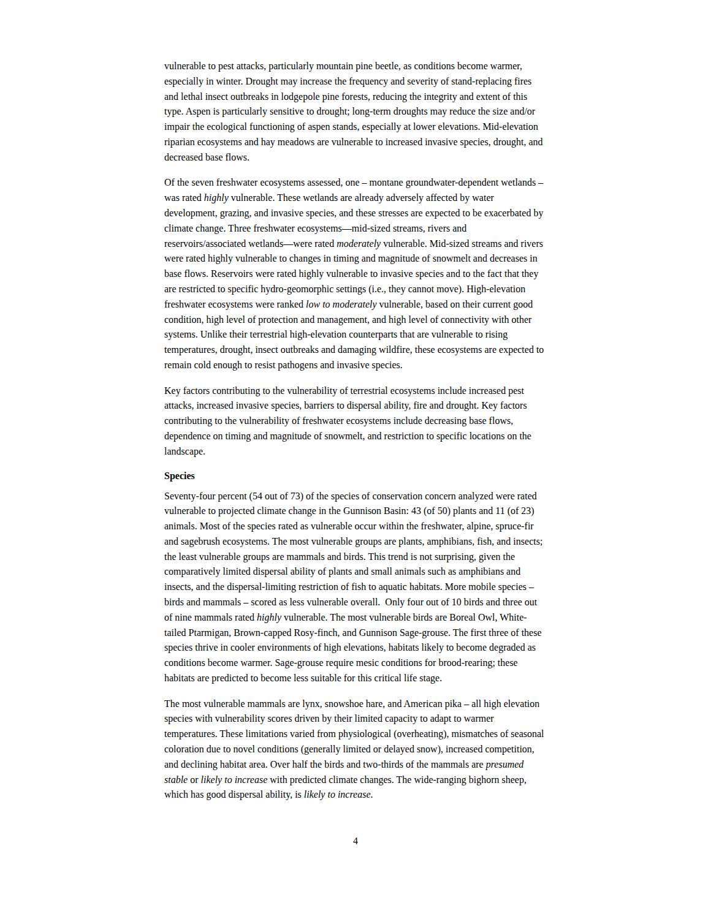vulnerable to pest attacks, particularly mountain pine beetle, as conditions become warmer, especially in winter. Drought may increase the frequency and severity of stand-replacing fires and lethal insect outbreaks in lodgepole pine forests, reducing the integrity and extent of this type. Aspen is particularly sensitive to drought; long-term droughts may reduce the size and/or impair the ecological functioning of aspen stands, especially at lower elevations. Mid-elevation riparian ecosystems and hay meadows are vulnerable to increased invasive species, drought, and decreased base flows.
Of the seven freshwater ecosystems assessed, one – montane groundwater-dependent wetlands – was rated highly vulnerable. These wetlands are already adversely affected by water development, grazing, and invasive species, and these stresses are expected to be exacerbated by climate change. Three freshwater ecosystems—mid-sized streams, rivers and reservoirs/associated wetlands—were rated moderately vulnerable. Mid-sized streams and rivers were rated highly vulnerable to changes in timing and magnitude of snowmelt and decreases in base flows. Reservoirs were rated highly vulnerable to invasive species and to the fact that they are restricted to specific hydro-geomorphic settings (i.e., they cannot move). High-elevation freshwater ecosystems were ranked low to moderately vulnerable, based on their current good condition, high level of protection and management, and high level of connectivity with other systems. Unlike their terrestrial high-elevation counterparts that are vulnerable to rising temperatures, drought, insect outbreaks and damaging wildfire, these ecosystems are expected to remain cold enough to resist pathogens and invasive species.
Key factors contributing to the vulnerability of terrestrial ecosystems include increased pest attacks, increased invasive species, barriers to dispersal ability, fire and drought. Key factors contributing to the vulnerability of freshwater ecosystems include decreasing base flows, dependence on timing and magnitude of snowmelt, and restriction to specific locations on the landscape.
Species
Seventy-four percent (54 out of 73) of the species of conservation concern analyzed were rated vulnerable to projected climate change in the Gunnison Basin: 43 (of 50) plants and 11 (of 23) animals. Most of the species rated as vulnerable occur within the freshwater, alpine, spruce-fir and sagebrush ecosystems. The most vulnerable groups are plants, amphibians, fish, and insects; the least vulnerable groups are mammals and birds. This trend is not surprising, given the comparatively limited dispersal ability of plants and small animals such as amphibians and insects, and the dispersal-limiting restriction of fish to aquatic habitats. More mobile species – birds and mammals – scored as less vulnerable overall. Only four out of 10 birds and three out of nine mammals rated highly vulnerable. The most vulnerable birds are Boreal Owl, White-tailed Ptarmigan, Brown-capped Rosy-finch, and Gunnison Sage-grouse. The first three of these species thrive in cooler environments of high elevations, habitats likely to become degraded as conditions become warmer. Sage-grouse require mesic conditions for brood-rearing; these habitats are predicted to become less suitable for this critical life stage.
The most vulnerable mammals are lynx, snowshoe hare, and American pika – all high elevation species with vulnerability scores driven by their limited capacity to adapt to warmer temperatures. These limitations varied from physiological (overheating), mismatches of seasonal coloration due to novel conditions (generally limited or delayed snow), increased competition, and declining habitat area. Over half the birds and two-thirds of the mammals are presumed stable or likely to increase with predicted climate changes. The wide-ranging bighorn sheep, which has good dispersal ability, is likely to increase.
4